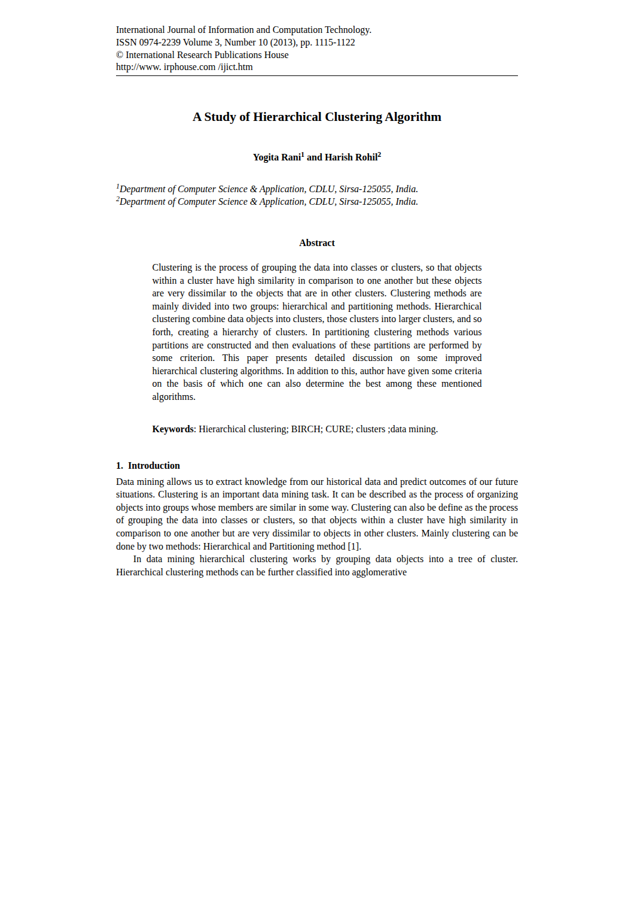International Journal of Information and Computation Technology.
ISSN 0974-2239 Volume 3, Number 10 (2013), pp. 1115-1122
© International Research Publications House
http://www. irphouse.com /ijict.htm
A Study of Hierarchical Clustering Algorithm
Yogita Rani1 and Harish Rohil2
1Department of Computer Science & Application, CDLU, Sirsa-125055, India.
2Department of Computer Science & Application, CDLU, Sirsa-125055, India.
Abstract
Clustering is the process of grouping the data into classes or clusters, so that objects within a cluster have high similarity in comparison to one another but these objects are very dissimilar to the objects that are in other clusters. Clustering methods are mainly divided into two groups: hierarchical and partitioning methods. Hierarchical clustering combine data objects into clusters, those clusters into larger clusters, and so forth, creating a hierarchy of clusters. In partitioning clustering methods various partitions are constructed and then evaluations of these partitions are performed by some criterion. This paper presents detailed discussion on some improved hierarchical clustering algorithms. In addition to this, author have given some criteria on the basis of which one can also determine the best among these mentioned algorithms.
Keywords: Hierarchical clustering; BIRCH; CURE; clusters ;data mining.
1. Introduction
Data mining allows us to extract knowledge from our historical data and predict outcomes of our future situations. Clustering is an important data mining task. It can be described as the process of organizing objects into groups whose members are similar in some way. Clustering can also be define as the process of grouping the data into classes or clusters, so that objects within a cluster have high similarity in comparison to one another but are very dissimilar to objects in other clusters. Mainly clustering can be done by two methods: Hierarchical and Partitioning method [1].
In data mining hierarchical clustering works by grouping data objects into a tree of cluster. Hierarchical clustering methods can be further classified into agglomerative